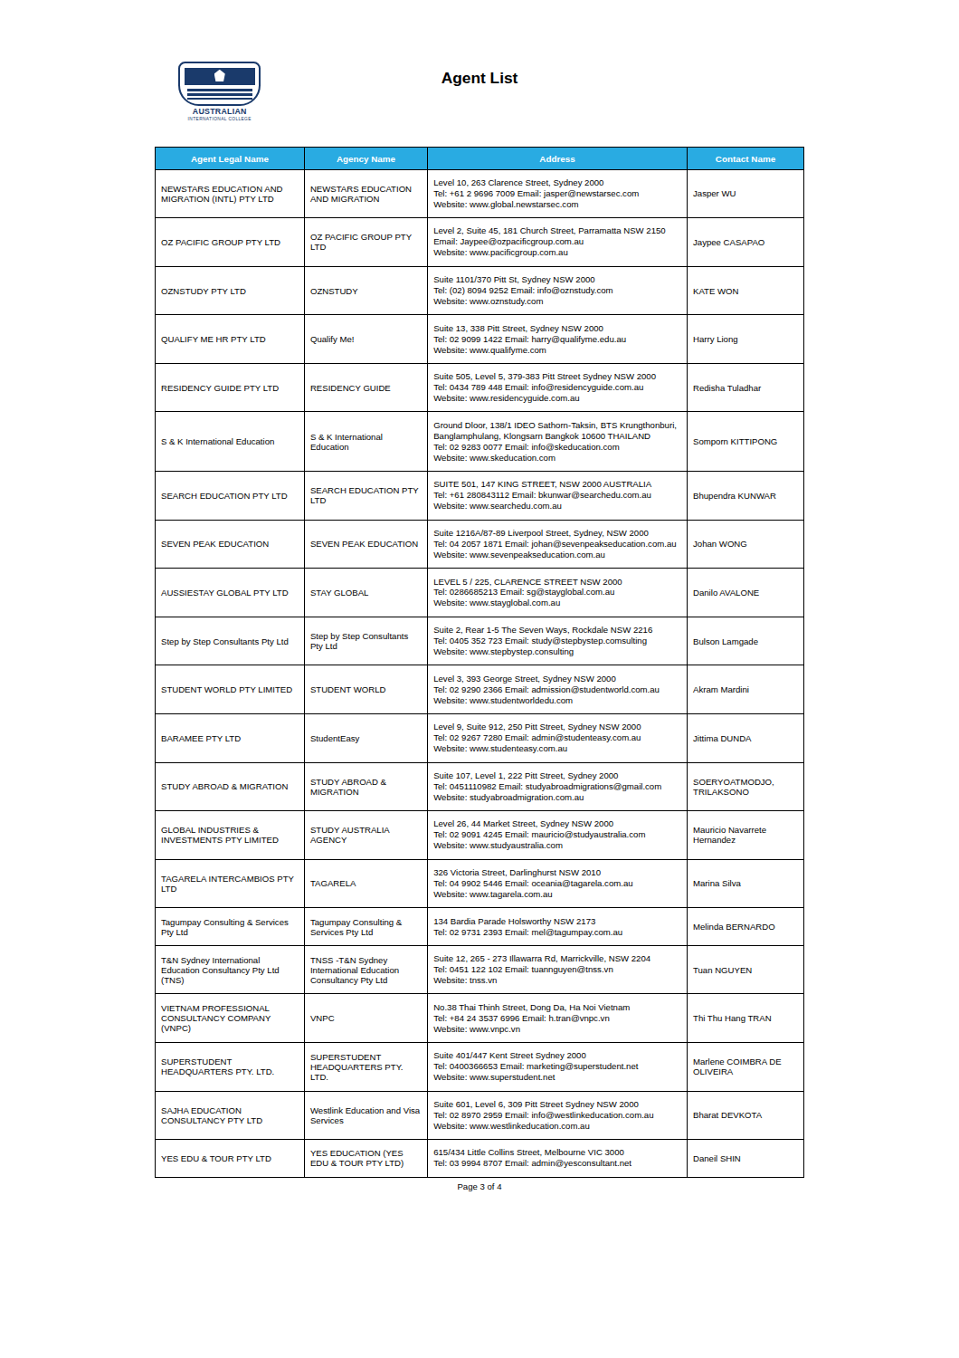AUSTRALIAN
INTERNATIONAL COLLEGE
Agent List
| Agent Legal Name | Agency Name | Address | Contact Name |
| --- | --- | --- | --- |
| NEWSTARS EDUCATION AND MIGRATION (INTL) PTY LTD | NEWSTARS EDUCATION AND MIGRATION | Level 10, 263 Clarence Street, Sydney 2000 Tel: +61 2 9696 7009 Email: jasper@newstarsec.com Website: www.global.newstarsec.com | Jasper WU |
| OZ PACIFIC GROUP PTY LTD | OZ PACIFIC GROUP PTY LTD | Level 2, Suite 45, 181 Church Street, Parramatta NSW 2150 Email: Jaypee@ozpacificgroup.com.au Website: www.pacificgroup.com.au | Jaypee CASAPAO |
| OZNSTUDY PTY LTD | OZNSTUDY | Suite 1101/370 Pitt St, Sydney NSW 2000 Tel: (02) 8094 9252 Email: info@oznstudy.com Website: www.oznstudy.com | KATE WON |
| QUALIFY ME HR PTY LTD | Qualify Me! | Suite 13, 338 Pitt Street, Sydney NSW 2000 Tel: 02 9099 1422 Email: harry@qualifyme.edu.au Website: www.qualifyme.com | Harry Liong |
| RESIDENCY GUIDE PTY LTD | RESIDENCY GUIDE | Suite 505, Level 5, 379-383 Pitt Street Sydney NSW 2000 Tel: 0434 789 448 Email: info@residencyguide.com.au Website: www.residencyguide.com.au | Redisha Tuladhar |
| S & K International Education | S & K International Education | Ground Dloor, 138/1 IDEO Sathorn-Taksin, BTS Krungthonburi, Banglamphulang, Klongsarn Bangkok 10600 THAILAND Tel: 02 9283 0077 Email: info@skeducation.com Website: www.skeducation.com | Somporn KITTIPONG |
| SEARCH EDUCATION PTY LTD | SEARCH EDUCATION PTY LTD | SUITE 501, 147 KING STREET, NSW 2000 AUSTRALIA Tel: +61 280843112 Email: bkunwar@searchedu.com.au Website: www.searchedu.com.au | Bhupendra KUNWAR |
| SEVEN PEAK EDUCATION | SEVEN PEAK EDUCATION | Suite 1216A/87-89 Liverpool Street, Sydney, NSW 2000 Tel: 04 2057 1871 Email: johan@sevenpeakseducation.com.au Website: www.sevenpeakseducation.com.au | Johan WONG |
| AUSSIESTAY GLOBAL PTY LTD | STAY GLOBAL | LEVEL 5 / 225, CLARENCE STREET NSW 2000 Tel: 0286685213 Email: sg@stayglobal.com.au Website: www.stayglobal.com.au | Danilo AVALONE |
| Step by Step Consultants Pty Ltd | Step by Step Consultants Pty Ltd | Suite 2, Rear 1-5 The Seven Ways, Rockdale NSW 2216 Tel: 0405 352 723 Email: study@stepbystep.comsulting Website: www.stepbystep.consulting | Bulson Lamgade |
| STUDENT WORLD PTY LIMITED | STUDENT WORLD | Level 3, 393 George Street, Sydney NSW 2000 Tel: 02 9290 2366 Email: admission@studentworld.com.au Website: www.studentworldedu.com | Akram Mardini |
| BARAMEE PTY LTD | StudentEasy | Level 9, Suite 912, 250 Pitt Street, Sydney NSW 2000 Tel: 02 9267 7280 Email: admin@studenteasy.com.au Website: www.studenteasy.com.au | Jittima DUNDA |
| STUDY ABROAD & MIGRATION | STUDY ABROAD & MIGRATION | Suite 107, Level 1, 222 Pitt Street, Sydney 2000 Tel: 0451110982 Email: studyabroadmigrations@gmail.com Website: studyabroadmigration.com.au | SOERYOATMODJO, TRILAKSONO |
| GLOBAL INDUSTRIES & INVESTMENTS PTY LIMITED | STUDY AUSTRALIA AGENCY | Level 26, 44 Market Street, Sydney NSW 2000 Tel: 02 9091 4245 Email: mauricio@studyaustralia.com Website: www.studyaustralia.com | Mauricio Navarrete Hernandez |
| TAGARELA INTERCAMBIOS PTY LTD | TAGARELA | 326 Victoria Street, Darlinghurst NSW 2010 Tel: 04 9902 5446 Email: oceania@tagarela.com.au Website: www.tagarela.com.au | Marina Silva |
| Tagumpay Consulting & Services Pty Ltd | Tagumpay Consulting & Services Pty Ltd | 134 Bardia Parade Holsworthy NSW 2173 Tel: 02 9731 2393 Email: mel@tagumpay.com.au | Melinda BERNARDO |
| T&N Sydney International Education Consultancy Pty Ltd (TNS) | TNSS -T&N Sydney International Education Consultancy Pty Ltd | Suite 12, 265 - 273 Illawarra Rd, Marrickville, NSW 2204 Tel: 0451 122 102 Email: tuannguyen@tnss.vn Website: tnss.vn | Tuan NGUYEN |
| VIETNAM PROFESSIONAL CONSULTANCY COMPANY (VNPC) | VNPC | No.38 Thai Thinh Street, Dong Da, Ha Noi Vietnam Tel: +84 24 3537 6996 Email: h.tran@vnpc.vn Website: www.vnpc.vn | Thi Thu Hang TRAN |
| SUPERSTUDENT HEADQUARTERS PTY. LTD. | SUPERSTUDENT HEADQUARTERS PTY. LTD. | Suite 401/447 Kent Street Sydney 2000 Tel: 0400366653 Email: marketing@superstudent.net Website: www.superstudent.net | Marlene COIMBRA DE OLIVEIRA |
| SAJHA EDUCATION CONSULTANCY PTY LTD | Westlink Education and Visa Services | Suite 601, Level 6, 309 Pitt Street Sydney NSW 2000 Tel: 02 8970 2959 Email: info@westlinkeducation.com.au Website: www.westlinkeducation.com.au | Bharat DEVKOTA |
| YES EDU & TOUR PTY LTD | YES EDUCATION (YES EDU & TOUR PTY LTD) | 615/434 Little Collins Street, Melbourne VIC 3000 Tel: 03 9994 8707 Email: admin@yesconsultant.net | Daneil SHIN |
Page 3 of 4